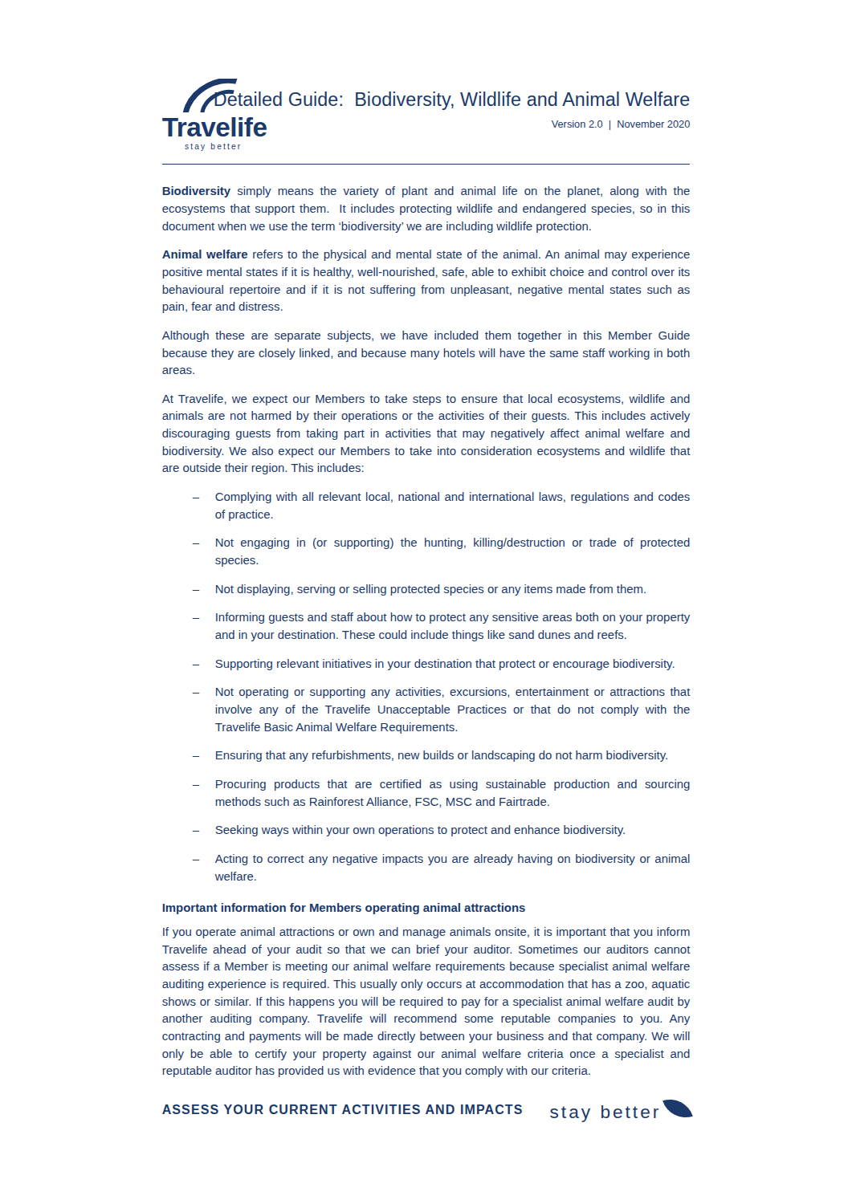Travelife
stay better
Detailed Guide: Biodiversity, Wildlife and Animal Welfare
Version 2.0 | November 2020
Biodiversity simply means the variety of plant and animal life on the planet, along with the ecosystems that support them. It includes protecting wildlife and endangered species, so in this document when we use the term ‘biodiversity’ we are including wildlife protection.
Animal welfare refers to the physical and mental state of the animal. An animal may experience positive mental states if it is healthy, well-nourished, safe, able to exhibit choice and control over its behavioural repertoire and if it is not suffering from unpleasant, negative mental states such as pain, fear and distress.
Although these are separate subjects, we have included them together in this Member Guide because they are closely linked, and because many hotels will have the same staff working in both areas.
At Travelife, we expect our Members to take steps to ensure that local ecosystems, wildlife and animals are not harmed by their operations or the activities of their guests. This includes actively discouraging guests from taking part in activities that may negatively affect animal welfare and biodiversity. We also expect our Members to take into consideration ecosystems and wildlife that are outside their region. This includes:
Complying with all relevant local, national and international laws, regulations and codes of practice.
Not engaging in (or supporting) the hunting, killing/destruction or trade of protected species.
Not displaying, serving or selling protected species or any items made from them.
Informing guests and staff about how to protect any sensitive areas both on your property and in your destination. These could include things like sand dunes and reefs.
Supporting relevant initiatives in your destination that protect or encourage biodiversity.
Not operating or supporting any activities, excursions, entertainment or attractions that involve any of the Travelife Unacceptable Practices or that do not comply with the Travelife Basic Animal Welfare Requirements.
Ensuring that any refurbishments, new builds or landscaping do not harm biodiversity.
Procuring products that are certified as using sustainable production and sourcing methods such as Rainforest Alliance, FSC, MSC and Fairtrade.
Seeking ways within your own operations to protect and enhance biodiversity.
Acting to correct any negative impacts you are already having on biodiversity or animal welfare.
Important information for Members operating animal attractions
If you operate animal attractions or own and manage animals onsite, it is important that you inform Travelife ahead of your audit so that we can brief your auditor. Sometimes our auditors cannot assess if a Member is meeting our animal welfare requirements because specialist animal welfare auditing experience is required. This usually only occurs at accommodation that has a zoo, aquatic shows or similar. If this happens you will be required to pay for a specialist animal welfare audit by another auditing company. Travelife will recommend some reputable companies to you. Any contracting and payments will be made directly between your business and that company. We will only be able to certify your property against our animal welfare criteria once a specialist and reputable auditor has provided us with evidence that you comply with our criteria.
ASSESS YOUR CURRENT ACTIVITIES AND IMPACTS
stay better